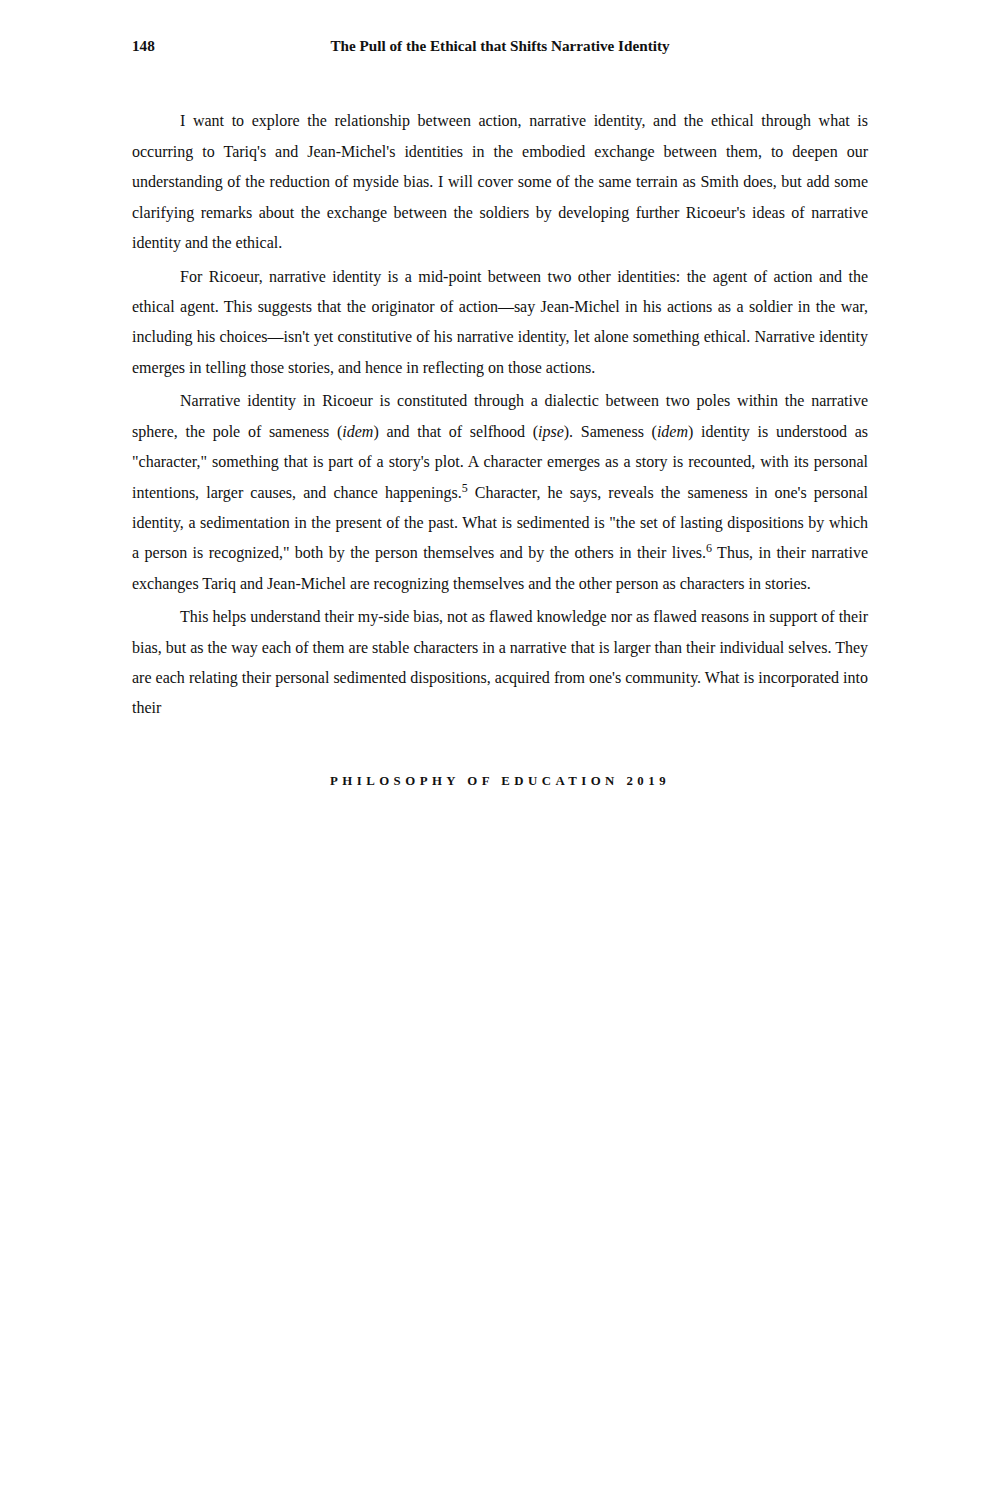148 The Pull of the Ethical that Shifts Narrative Identity
I want to explore the relationship between action, narrative identity, and the ethical through what is occurring to Tariq's and Jean-Michel's identities in the embodied exchange between them, to deepen our understanding of the reduction of myside bias. I will cover some of the same terrain as Smith does, but add some clarifying remarks about the exchange between the soldiers by developing further Ricoeur's ideas of narrative identity and the ethical.
For Ricoeur, narrative identity is a mid-point between two other identities: the agent of action and the ethical agent. This suggests that the originator of action—say Jean-Michel in his actions as a soldier in the war, including his choices—isn't yet constitutive of his narrative identity, let alone something ethical. Narrative identity emerges in telling those stories, and hence in reflecting on those actions.
Narrative identity in Ricoeur is constituted through a dialectic between two poles within the narrative sphere, the pole of sameness (idem) and that of selfhood (ipse). Sameness (idem) identity is understood as "character," something that is part of a story's plot. A character emerges as a story is recounted, with its personal intentions, larger causes, and chance happenings.5 Character, he says, reveals the sameness in one's personal identity, a sedimentation in the present of the past. What is sedimented is "the set of lasting dispositions by which a person is recognized," both by the person themselves and by the others in their lives.6 Thus, in their narrative exchanges Tariq and Jean-Michel are recognizing themselves and the other person as characters in stories.
This helps understand their my-side bias, not as flawed knowledge nor as flawed reasons in support of their bias, but as the way each of them are stable characters in a narrative that is larger than their individual selves. They are each relating their personal sedimented dispositions, acquired from one's community. What is incorporated into their
Philosophy of Education 2019